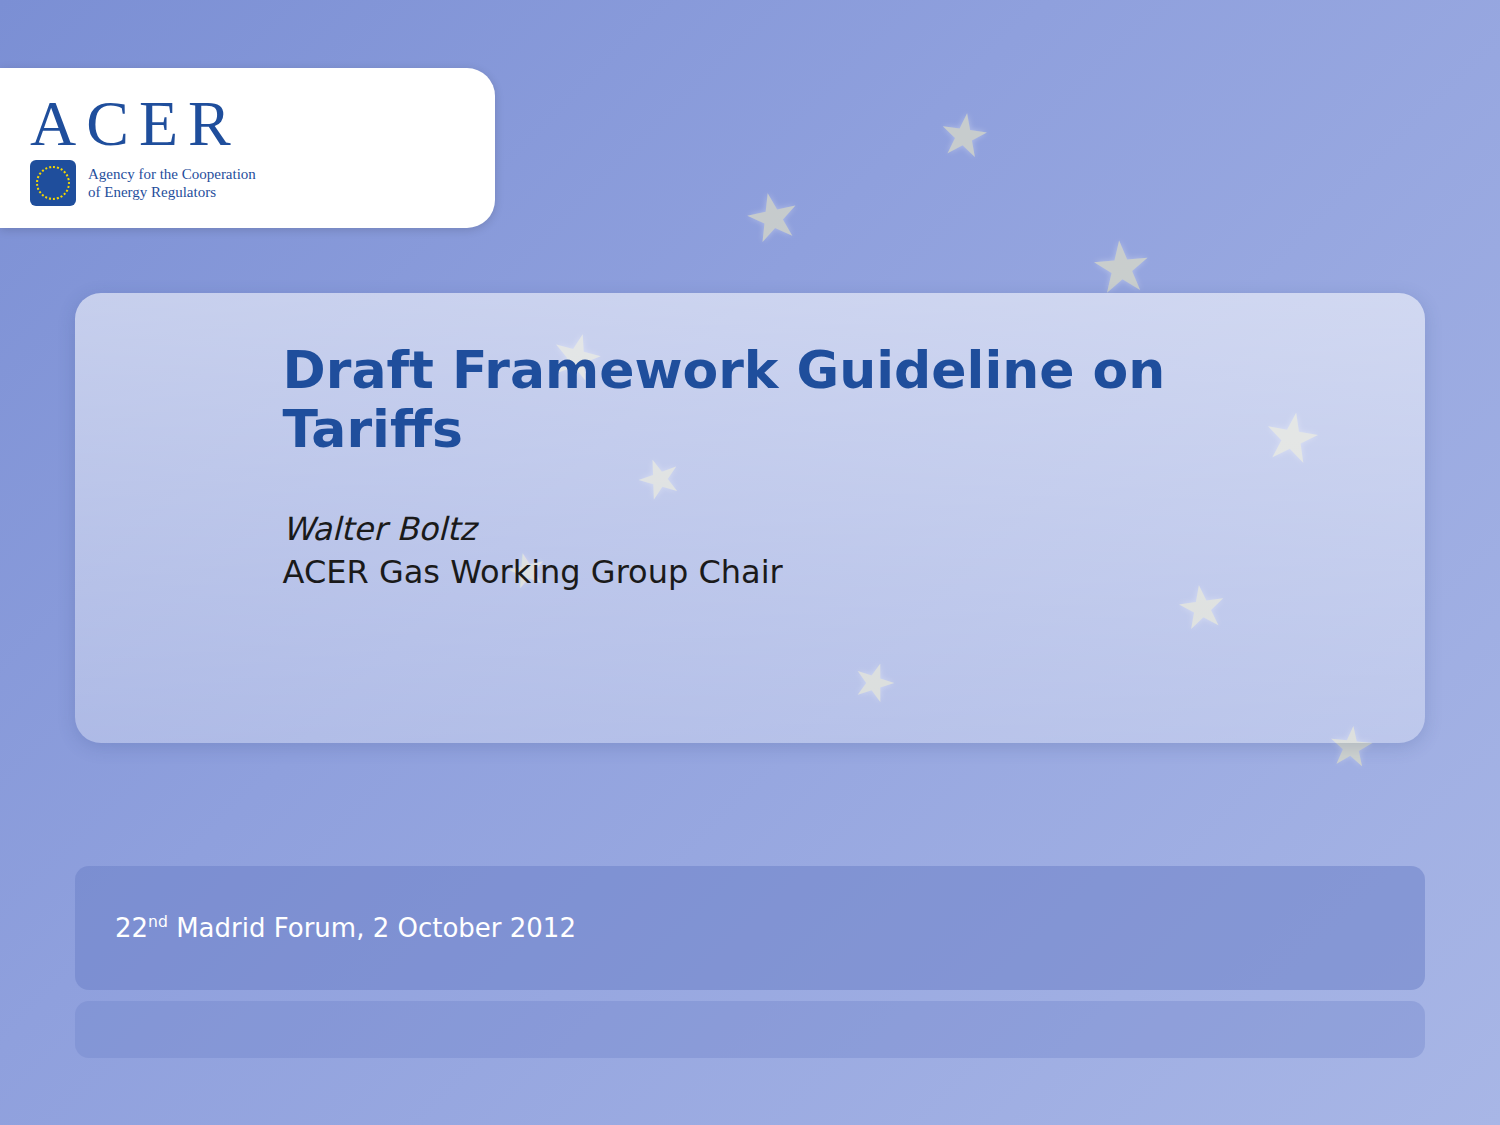★ ★ ★ ★ ★ ★ ★ ★ ★ ★
ACER
Agency for the Cooperation
of Energy Regulators
Draft Framework Guideline on Tariffs
Walter Boltz ACER Gas Working Group Chair
22nd Madrid Forum, 2 October 2012